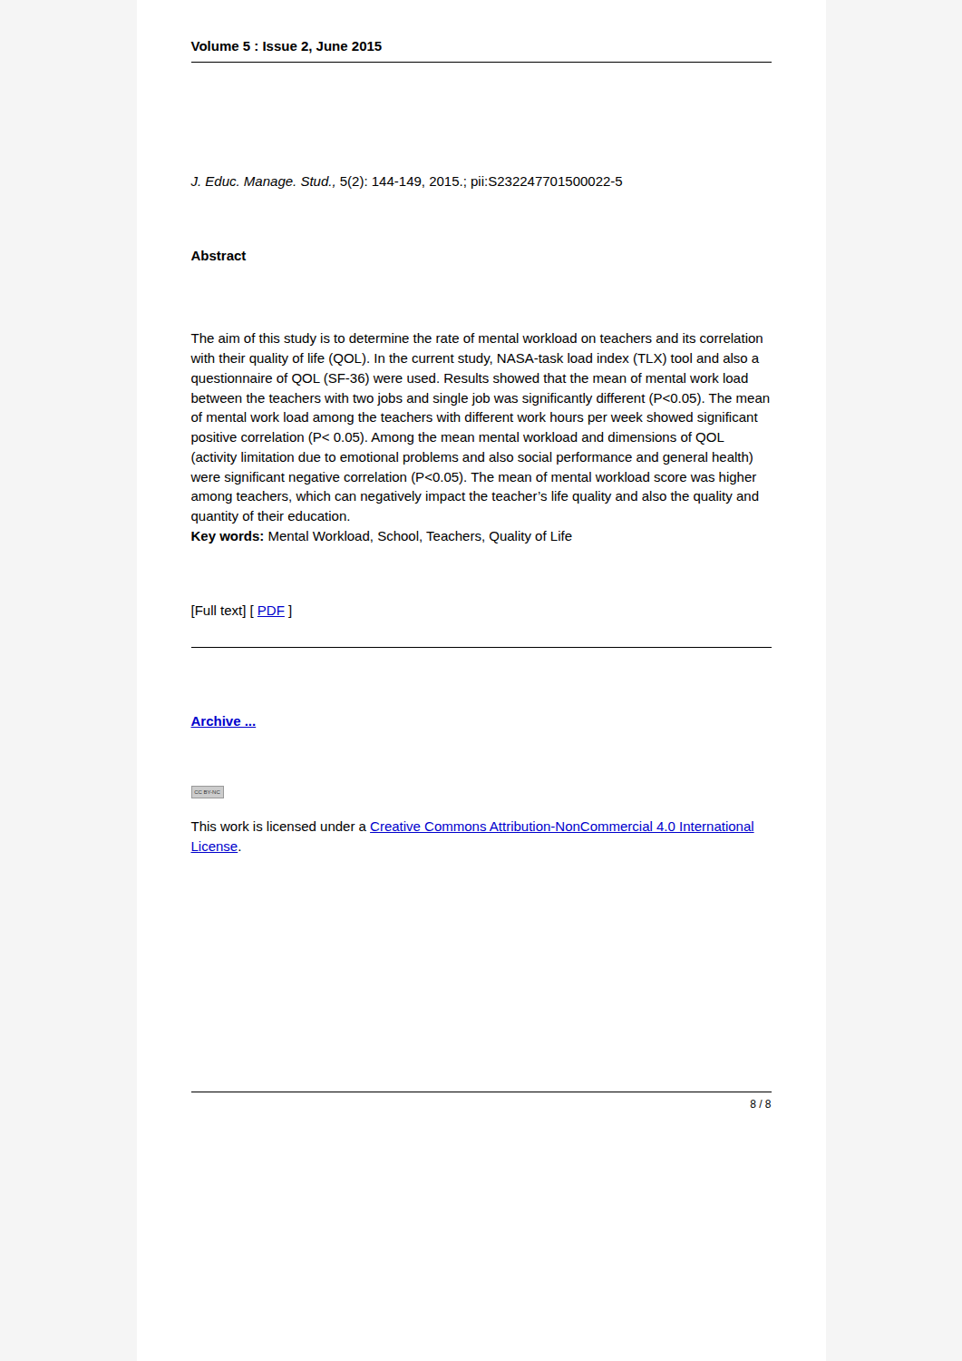Volume 5 : Issue 2, June 2015
J. Educ. Manage. Stud., 5(2): 144-149, 2015.; pii:S232247701500022-5
Abstract
The aim of this study is to determine the rate of mental workload on teachers and its correlation with their quality of life (QOL). In the current study, NASA-task load index (TLX) tool and also a questionnaire of QOL (SF-36) were used. Results showed that the mean of mental work load between the teachers with two jobs and single job was significantly different (P<0.05). The mean of mental work load among the teachers with different work hours per week showed significant positive correlation (P< 0.05). Among the mean mental workload and dimensions of QOL (activity limitation due to emotional problems and also social performance and general health) were significant negative correlation (P<0.05). The mean of mental workload score was higher among teachers, which can negatively impact the teacher’s life quality and also the quality and quantity of their education.
Key words: Mental Workload, School, Teachers, Quality of Life
[Full text] [ PDF ]
Archive ...
CC BY-NC
This work is licensed under a Creative Commons Attribution-NonCommercial 4.0 International License.
8 / 8